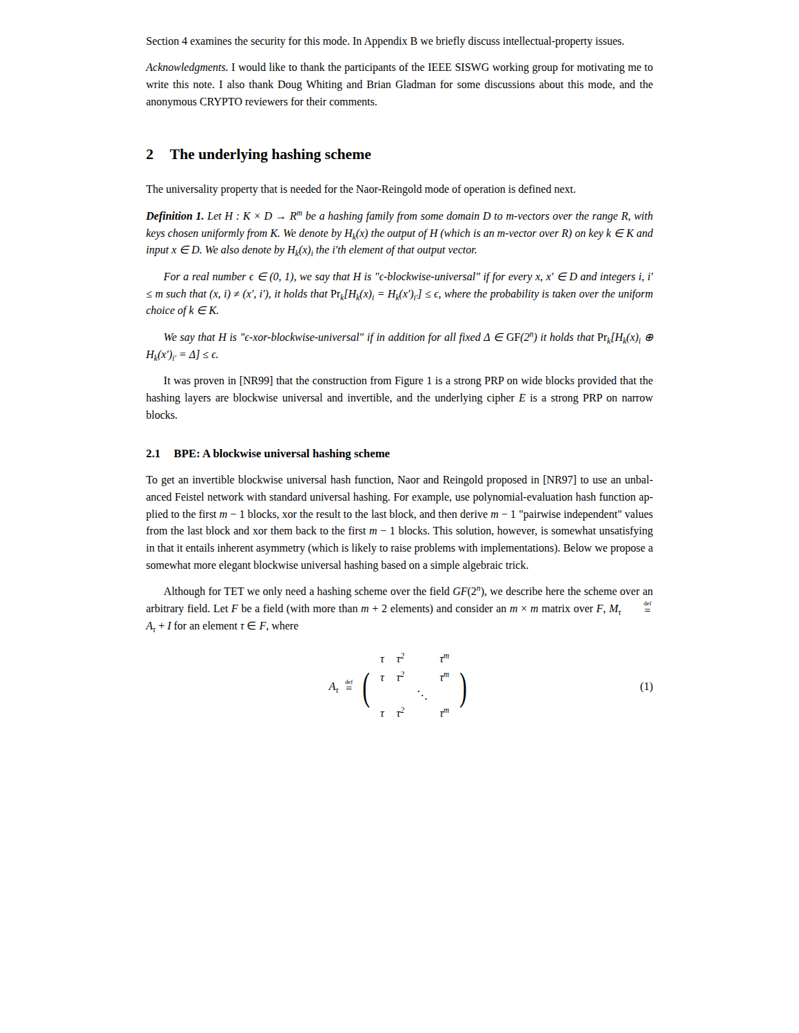Section 4 examines the security for this mode. In Appendix B we briefly discuss intellectual-property issues.
Acknowledgments. I would like to thank the participants of the IEEE SISWG working group for motivating me to write this note. I also thank Doug Whiting and Brian Gladman for some discussions about this mode, and the anonymous CRYPTO reviewers for their comments.
2 The underlying hashing scheme
The universality property that is needed for the Naor-Reingold mode of operation is defined next.
Definition 1. Let H : K × D → Rm be a hashing family from some domain D to m-vectors over the range R, with keys chosen uniformly from K. We denote by Hk(x) the output of H (which is an m-vector over R) on key k ∈ K and input x ∈ D. We also denote by Hk(x)i the i'th element of that output vector.
For a real number ϵ ∈ (0, 1), we say that H is "ϵ-blockwise-universal" if for every x, x′ ∈ D and integers i, i′ ≤ m such that (x, i) ≠ (x′, i′), it holds that Prk[Hk(x)i = Hk(x′)i′] ≤ ϵ, where the probability is taken over the uniform choice of k ∈ K.
We say that H is "ϵ-xor-blockwise-universal" if in addition for all fixed Δ ∈ GF(2n) it holds that Prk[Hk(x)i ⊕ Hk(x′)i′ = Δ] ≤ ϵ.
It was proven in [NR99] that the construction from Figure 1 is a strong PRP on wide blocks provided that the hashing layers are blockwise universal and invertible, and the underlying cipher E is a strong PRP on narrow blocks.
2.1 BPE: A blockwise universal hashing scheme
To get an invertible blockwise universal hash function, Naor and Reingold proposed in [NR97] to use an unbalanced Feistel network with standard universal hashing. For example, use polynomial-evaluation hash function applied to the first m − 1 blocks, xor the result to the last block, and then derive m − 1 "pairwise independent" values from the last block and xor them back to the first m − 1 blocks. This solution, however, is somewhat unsatisfying in that it entails inherent asymmetry (which is likely to raise problems with implementations). Below we propose a somewhat more elegant blockwise universal hashing based on a simple algebraic trick.
Although for TET we only need a hashing scheme over the field GF(2n), we describe here the scheme over an arbitrary field. Let F be a field (with more than m + 2 elements) and consider an m × m matrix over F, Mτ def= Aτ + I for an element τ ∈ F, where
Aτ def= (
| τ | τ 2 | | τ m |
| τ | τ 2 | | τ m |
| | | ⋱ | |
| τ | τ 2 | | τ m |
)
(1)